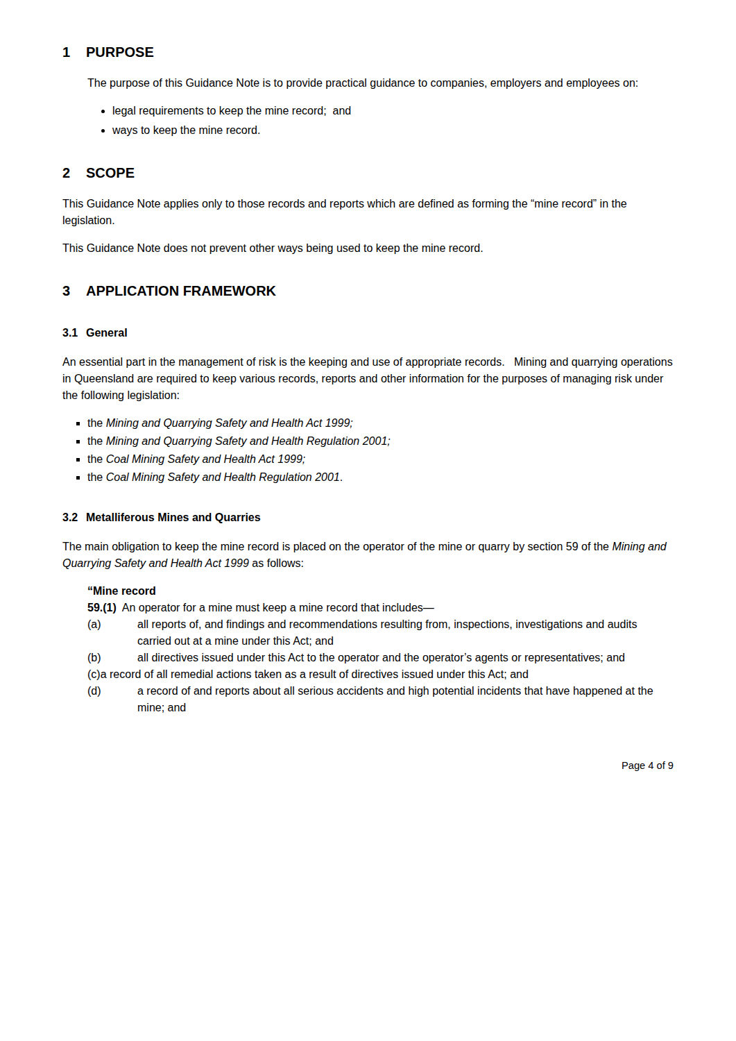1 PURPOSE
The purpose of this Guidance Note is to provide practical guidance to companies, employers and employees on:
legal requirements to keep the mine record; and
ways to keep the mine record.
2 SCOPE
This Guidance Note applies only to those records and reports which are defined as forming the “mine record” in the legislation.
This Guidance Note does not prevent other ways being used to keep the mine record.
3 APPLICATION FRAMEWORK
3.1 General
An essential part in the management of risk is the keeping and use of appropriate records. Mining and quarrying operations in Queensland are required to keep various records, reports and other information for the purposes of managing risk under the following legislation:
the Mining and Quarrying Safety and Health Act 1999;
the Mining and Quarrying Safety and Health Regulation 2001;
the Coal Mining Safety and Health Act 1999;
the Coal Mining Safety and Health Regulation 2001.
3.2 Metalliferous Mines and Quarries
The main obligation to keep the mine record is placed on the operator of the mine or quarry by section 59 of the Mining and Quarrying Safety and Health Act 1999 as follows:
“Mine record
59.(1) An operator for a mine must keep a mine record that includes—
(a) all reports of, and findings and recommendations resulting from, inspections, investigations and audits carried out at a mine under this Act; and
(b) all directives issued under this Act to the operator and the operator’s agents or representatives; and
(c)a record of all remedial actions taken as a result of directives issued under this Act; and
(d) a record of and reports about all serious accidents and high potential incidents that have happened at the mine; and
Page 4 of 9